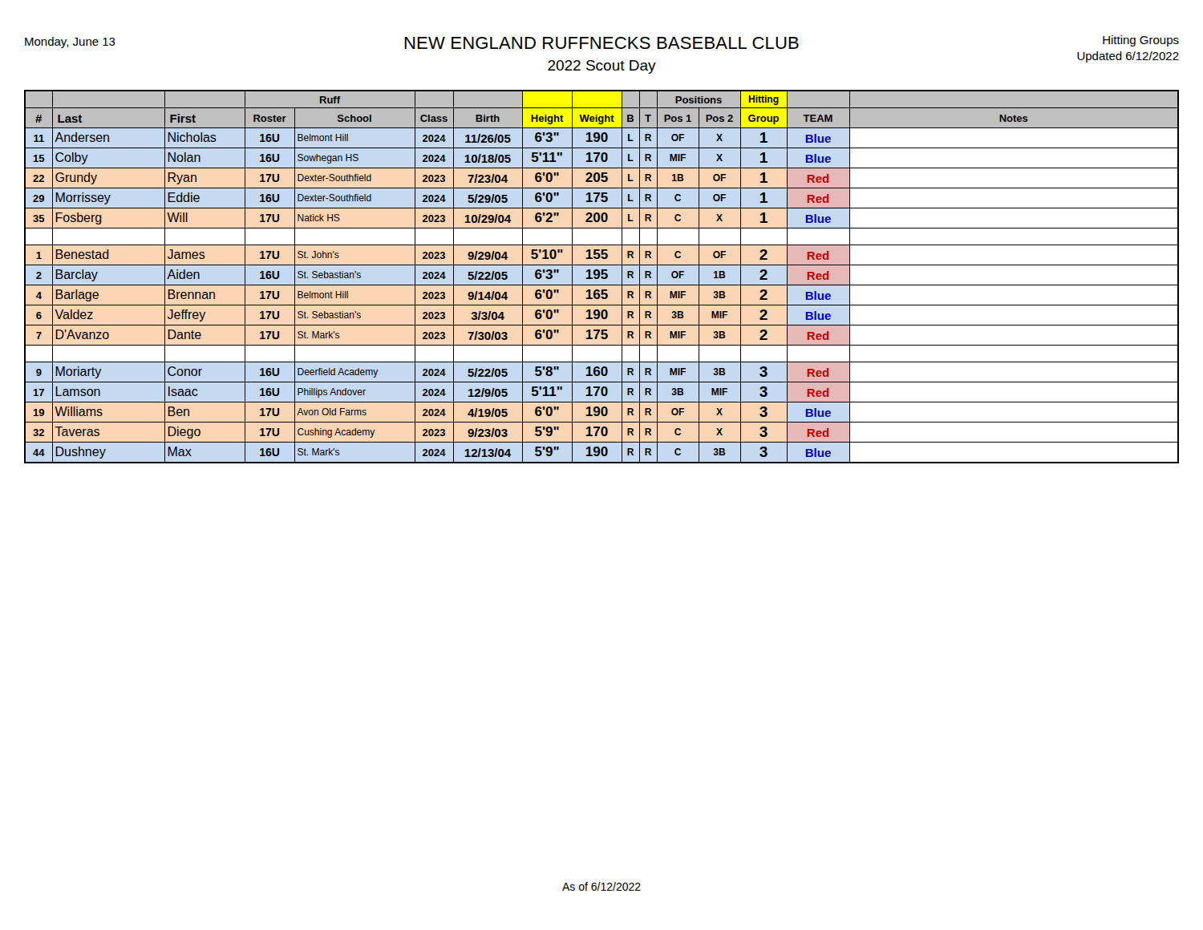Monday, June 13
NEW ENGLAND RUFFNECKS BASEBALL CLUB
2022 Scout Day
Hitting Groups
Updated 6/12/2022
| | | | Ruff | | | | | | | Positions | Hitting | | |
| # | Last | First | Roster | School | Class | Birth | Height | Weight | B | T | Pos 1 | Pos 2 | Group | TEAM | Notes |
| 11 | Andersen | Nicholas | 16U | Belmont Hill | 2024 | 11/26/05 | 6'3" | 190 | L | R | OF | X | 1 | Blue | |
| 15 | Colby | Nolan | 16U | Sowhegan HS | 2024 | 10/18/05 | 5'11" | 170 | L | R | MIF | X | 1 | Blue | |
| 22 | Grundy | Ryan | 17U | Dexter-Southfield | 2023 | 7/23/04 | 6'0" | 205 | L | R | 1B | OF | 1 | Red | |
| 29 | Morrissey | Eddie | 16U | Dexter-Southfield | 2024 | 5/29/05 | 6'0" | 175 | L | R | C | OF | 1 | Red | |
| 35 | Fosberg | Will | 17U | Natick HS | 2023 | 10/29/04 | 6'2" | 200 | L | R | C | X | 1 | Blue | |
| 1 | Benestad | James | 17U | St. John's | 2023 | 9/29/04 | 5'10" | 155 | R | R | C | OF | 2 | Red | |
| 2 | Barclay | Aiden | 16U | St. Sebastian's | 2024 | 5/22/05 | 6'3" | 195 | R | R | OF | 1B | 2 | Red | |
| 4 | Barlage | Brennan | 17U | Belmont Hill | 2023 | 9/14/04 | 6'0" | 165 | R | R | MIF | 3B | 2 | Blue | |
| 6 | Valdez | Jeffrey | 17U | St. Sebastian's | 2023 | 3/3/04 | 6'0" | 190 | R | R | 3B | MIF | 2 | Blue | |
| 7 | D'Avanzo | Dante | 17U | St. Mark's | 2023 | 7/30/03 | 6'0" | 175 | R | R | MIF | 3B | 2 | Red | |
| 9 | Moriarty | Conor | 16U | Deerfield Academy | 2024 | 5/22/05 | 5'8" | 160 | R | R | MIF | 3B | 3 | Red | |
| 17 | Lamson | Isaac | 16U | Phillips Andover | 2024 | 12/9/05 | 5'11" | 170 | R | R | 3B | MIF | 3 | Red | |
| 19 | Williams | Ben | 17U | Avon Old Farms | 2024 | 4/19/05 | 6'0" | 190 | R | R | OF | X | 3 | Blue | |
| 32 | Taveras | Diego | 17U | Cushing Academy | 2023 | 9/23/03 | 5'9" | 170 | R | R | C | X | 3 | Red | |
| 44 | Dushney | Max | 16U | St. Mark's | 2024 | 12/13/04 | 5'9" | 190 | R | R | C | 3B | 3 | Blue | |
As of 6/12/2022